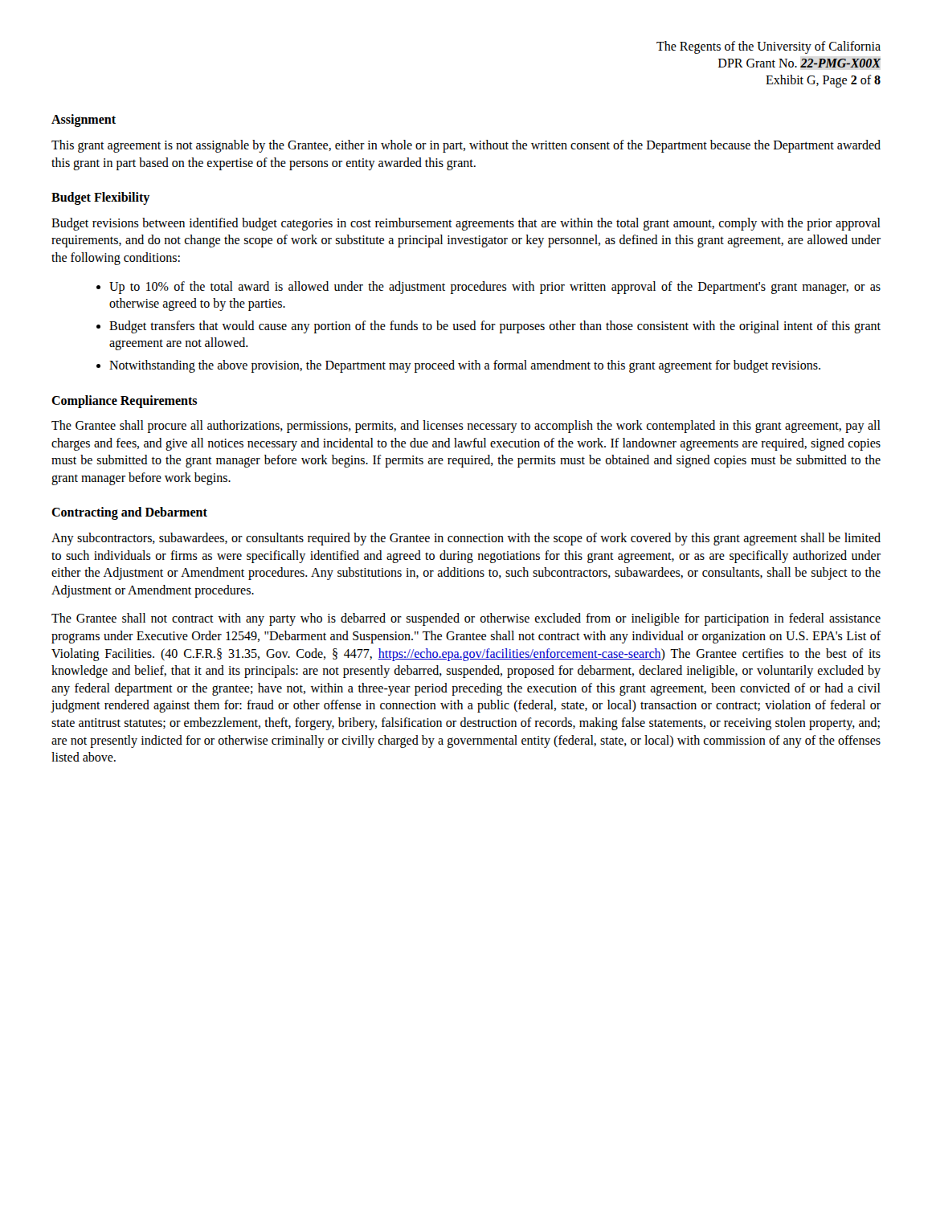The Regents of the University of California DPR Grant No. 22-PMG-X00X Exhibit G, Page 2 of 8
Assignment
This grant agreement is not assignable by the Grantee, either in whole or in part, without the written consent of the Department because the Department awarded this grant in part based on the expertise of the persons or entity awarded this grant.
Budget Flexibility
Budget revisions between identified budget categories in cost reimbursement agreements that are within the total grant amount, comply with the prior approval requirements, and do not change the scope of work or substitute a principal investigator or key personnel, as defined in this grant agreement, are allowed under the following conditions:
Up to 10% of the total award is allowed under the adjustment procedures with prior written approval of the Department's grant manager, or as otherwise agreed to by the parties.
Budget transfers that would cause any portion of the funds to be used for purposes other than those consistent with the original intent of this grant agreement are not allowed.
Notwithstanding the above provision, the Department may proceed with a formal amendment to this grant agreement for budget revisions.
Compliance Requirements
The Grantee shall procure all authorizations, permissions, permits, and licenses necessary to accomplish the work contemplated in this grant agreement, pay all charges and fees, and give all notices necessary and incidental to the due and lawful execution of the work. If landowner agreements are required, signed copies must be submitted to the grant manager before work begins. If permits are required, the permits must be obtained and signed copies must be submitted to the grant manager before work begins.
Contracting and Debarment
Any subcontractors, subawardees, or consultants required by the Grantee in connection with the scope of work covered by this grant agreement shall be limited to such individuals or firms as were specifically identified and agreed to during negotiations for this grant agreement, or as are specifically authorized under either the Adjustment or Amendment procedures. Any substitutions in, or additions to, such subcontractors, subawardees, or consultants, shall be subject to the Adjustment or Amendment procedures.
The Grantee shall not contract with any party who is debarred or suspended or otherwise excluded from or ineligible for participation in federal assistance programs under Executive Order 12549, "Debarment and Suspension." The Grantee shall not contract with any individual or organization on U.S. EPA's List of Violating Facilities. (40 C.F.R.§ 31.35, Gov. Code, § 4477, https://echo.epa.gov/facilities/enforcement-case-search) The Grantee certifies to the best of its knowledge and belief, that it and its principals: are not presently debarred, suspended, proposed for debarment, declared ineligible, or voluntarily excluded by any federal department or the grantee; have not, within a three-year period preceding the execution of this grant agreement, been convicted of or had a civil judgment rendered against them for: fraud or other offense in connection with a public (federal, state, or local) transaction or contract; violation of federal or state antitrust statutes; or embezzlement, theft, forgery, bribery, falsification or destruction of records, making false statements, or receiving stolen property, and; are not presently indicted for or otherwise criminally or civilly charged by a governmental entity (federal, state, or local) with commission of any of the offenses listed above.